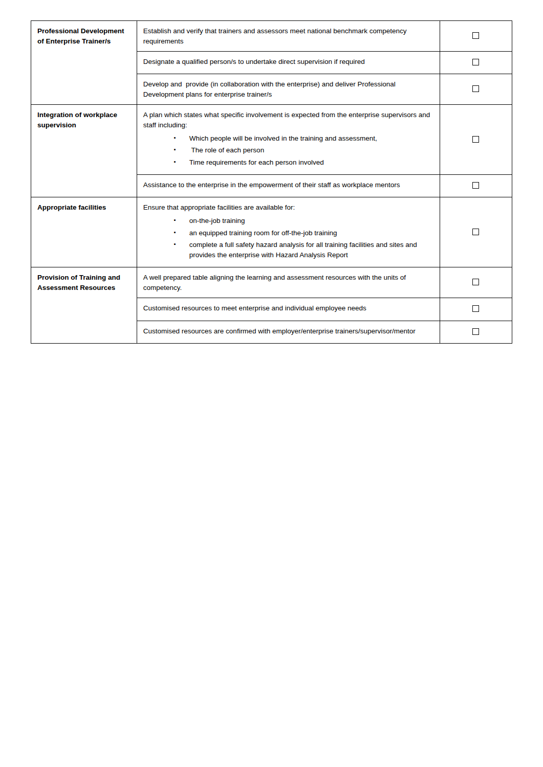| Professional Development of Enterprise Trainer/s | Establish and verify that trainers and assessors meet national benchmark competency requirements | |
| Designate a qualified person/s to undertake direct supervision if required | |
| Develop and provide (in collaboration with the enterprise) and deliver Professional Development plans for enterprise trainer/s | |
| Integration of workplace supervision | A plan which states what specific involvement is expected from the enterprise supervisors and staff including: Which people will be involved in the training and assessment, The role of each person Time requirements for each person involved | |
| Assistance to the enterprise in the empowerment of their staff as workplace mentors | |
| Appropriate facilities | Ensure that appropriate facilities are available for: on-the-job training an equipped training room for off-the-job training complete a full safety hazard analysis for all training facilities and sites and provides the enterprise with Hazard Analysis Report | |
| Provision of Training and Assessment Resources | A well prepared table aligning the learning and assessment resources with the units of competency. | |
| Customised resources to meet enterprise and individual employee needs | |
| Customised resources are confirmed with employer/enterprise trainers/supervisor/mentor | |